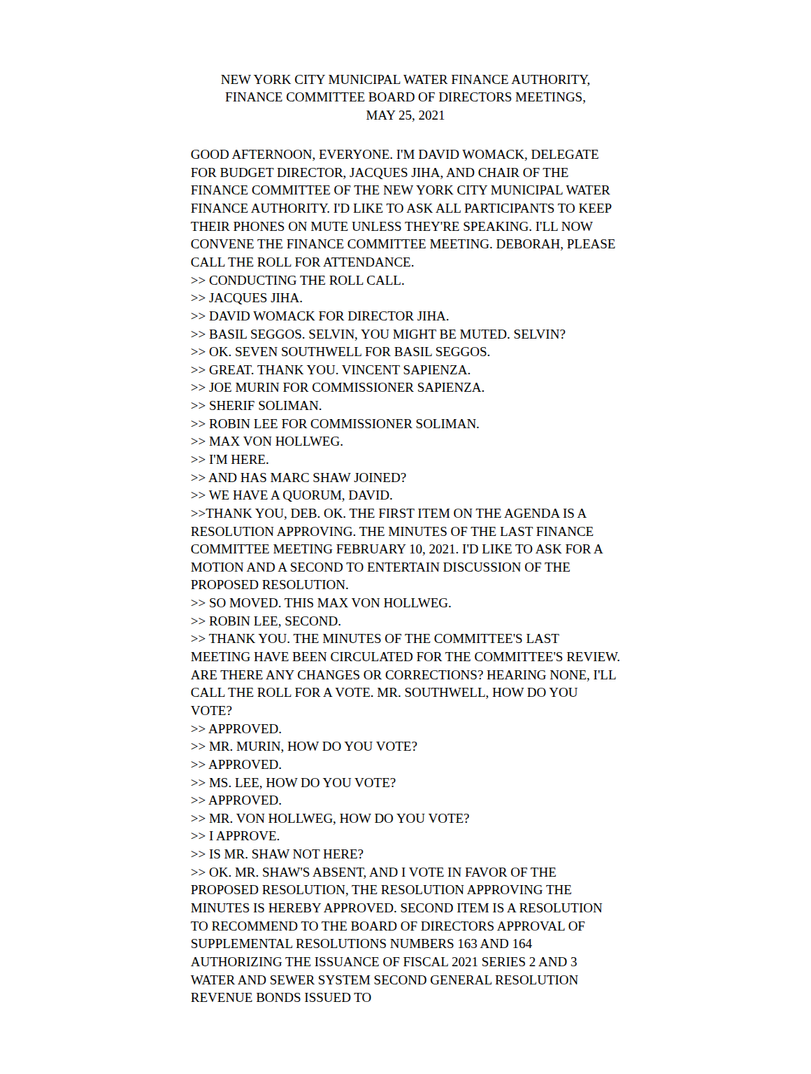New York City Municipal Water Finance Authority, Finance Committee Board of Directors Meetings, May 25, 2021
Good afternoon, everyone. I'm David Womack, delegate for Budget Director, Jacques Jiha, and chair of the Finance Committee of the New York City Municipal Water Finance Authority. I'd like to ask all participants to keep their phones on mute unless they're speaking. I'll now convene the Finance Committee meeting. Deborah, please call the roll for attendance.
>> Conducting the roll call.
>> Jacques Jiha.
>> David Womack for Director Jiha.
>> Basil Seggos. Selvin, you might be muted. Selvin?
>> OK. Seven Southwell for Basil Seggos.
>> Great. Thank you. Vincent Sapienza.
>> Joe Murin for Commissioner Sapienza.
>> Sherif Soliman.
>> Robin Lee for Commissioner Soliman.
>> Max Von Hollweg.
>> I'm here.
>> And has Marc Shaw joined?
>> We have a quorum, David.
>>Thank you, Deb. OK. The first item on the agenda is a resolution approving. The minutes of the last Finance Committee meeting February 10, 2021. I'd like to ask for a motion and a second to entertain discussion of the proposed resolution.
>> So moved. This Max Von Hollweg.
>> Robin Lee, second.
>> Thank you. The minutes of the committee's last meeting have been circulated for the committee's review. Are there any changes or corrections? Hearing none, I'll call the roll for a vote. Mr. Southwell, how do you vote?
>> Approved.
>> Mr. Murin, how do you vote?
>> Approved.
>> Ms. Lee, how do you vote?
>> Approved.
>> Mr. Von Hollweg, how do you vote?
>> I approve.
>> Is Mr. Shaw not here?
>> OK. Mr. Shaw's absent, and I vote in favor of the proposed resolution, the resolution approving the minutes is hereby approved. Second item is a resolution to recommend to the Board of Directors approval of supplemental resolutions numbers 163 and 164 authorizing the issuance of fiscal 2021 series 2 and 3 water and sewer system second general resolution revenue bonds issued to